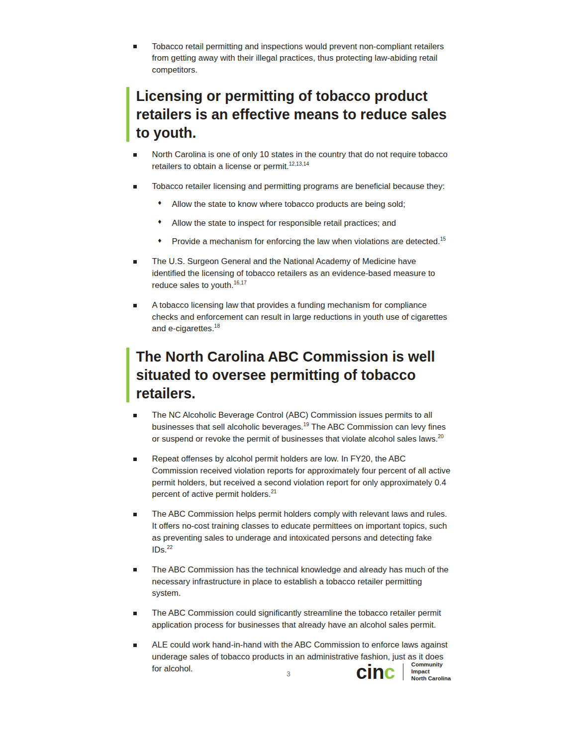Tobacco retail permitting and inspections would prevent non-compliant retailers from getting away with their illegal practices, thus protecting law-abiding retail competitors.
Licensing or permitting of tobacco product retailers is an effective means to reduce sales to youth.
North Carolina is one of only 10 states in the country that do not require tobacco retailers to obtain a license or permit.12,13,14
Tobacco retailer licensing and permitting programs are beneficial because they:
Allow the state to know where tobacco products are being sold;
Allow the state to inspect for responsible retail practices; and
Provide a mechanism for enforcing the law when violations are detected.15
The U.S. Surgeon General and the National Academy of Medicine have identified the licensing of tobacco retailers as an evidence-based measure to reduce sales to youth.16,17
A tobacco licensing law that provides a funding mechanism for compliance checks and enforcement can result in large reductions in youth use of cigarettes and e-cigarettes.18
The North Carolina ABC Commission is well situated to oversee permitting of tobacco retailers.
The NC Alcoholic Beverage Control (ABC) Commission issues permits to all businesses that sell alcoholic beverages.19 The ABC Commission can levy fines or suspend or revoke the permit of businesses that violate alcohol sales laws.20
Repeat offenses by alcohol permit holders are low. In FY20, the ABC Commission received violation reports for approximately four percent of all active permit holders, but received a second violation report for only approximately 0.4 percent of active permit holders.21
The ABC Commission helps permit holders comply with relevant laws and rules. It offers no-cost training classes to educate permittees on important topics, such as preventing sales to underage and intoxicated persons and detecting fake IDs.22
The ABC Commission has the technical knowledge and already has much of the necessary infrastructure in place to establish a tobacco retailer permitting system.
The ABC Commission could significantly streamline the tobacco retailer permit application process for businesses that already have an alcohol sales permit.
ALE could work hand-in-hand with the ABC Commission to enforce laws against underage sales of tobacco products in an administrative fashion, just as it does for alcohol.
3
cinc
Community
Impact
North Carolina